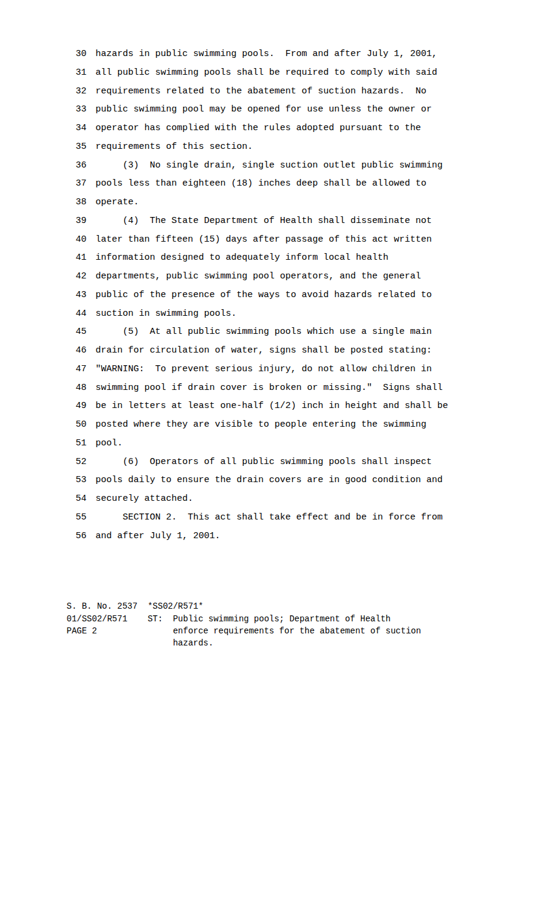hazards in public swimming pools. From and after July 1, 2001,
all public swimming pools shall be required to comply with said
requirements related to the abatement of suction hazards. No
public swimming pool may be opened for use unless the owner or
operator has complied with the rules adopted pursuant to the
requirements of this section.
(3) No single drain, single suction outlet public swimming
pools less than eighteen (18) inches deep shall be allowed to
operate.
(4) The State Department of Health shall disseminate not
later than fifteen (15) days after passage of this act written
information designed to adequately inform local health
departments, public swimming pool operators, and the general
public of the presence of the ways to avoid hazards related to
suction in swimming pools.
(5) At all public swimming pools which use a single main
drain for circulation of water, signs shall be posted stating:
"WARNING: To prevent serious injury, do not allow children in
swimming pool if drain cover is broken or missing." Signs shall
be in letters at least one-half (1/2) inch in height and shall be
posted where they are visible to people entering the swimming
pool.
(6) Operators of all public swimming pools shall inspect
pools daily to ensure the drain covers are in good condition and
securely attached.
SECTION 2. This act shall take effect and be in force from
and after July 1, 2001.
S. B. No. 2537 01/SS02/R571 PAGE 2
*SS02/R571*
ST: Public swimming pools; Department of Health
enforce requirements for the abatement of suction
hazards.